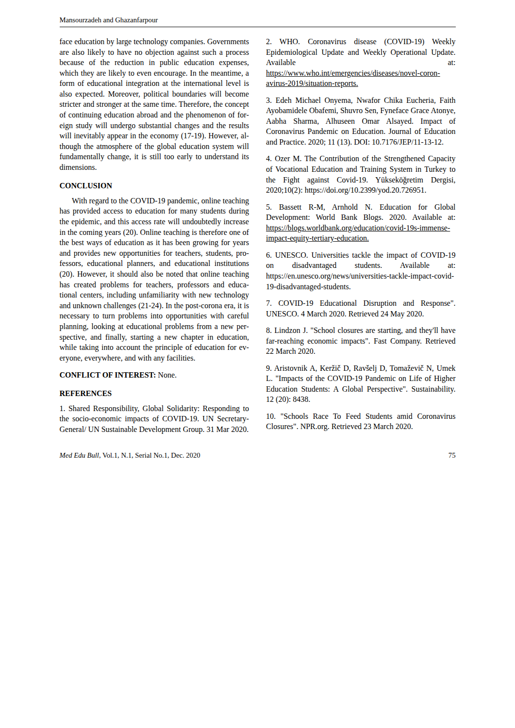Mansourzadeh and Ghazanfarpour
face education by large technology companies. Governments are also likely to have no objection against such a process because of the reduction in public education expenses, which they are likely to even encourage. In the meantime, a form of educational integration at the international level is also expected. Moreover, political boundaries will become stricter and stronger at the same time. Therefore, the concept of continuing education abroad and the phenomenon of foreign study will undergo substantial changes and the results will inevitably appear in the economy (17-19). However, although the atmosphere of the global education system will fundamentally change, it is still too early to understand its dimensions.
Conclusion
With regard to the COVID-19 pandemic, online teaching has provided access to education for many students during the epidemic, and this access rate will undoubtedly increase in the coming years (20). Online teaching is therefore one of the best ways of education as it has been growing for years and provides new opportunities for teachers, students, professors, educational planners, and educational institutions (20). However, it should also be noted that online teaching has created problems for teachers, professors and educational centers, including unfamiliarity with new technology and unknown challenges (21-24). In the post-corona era, it is necessary to turn problems into opportunities with careful planning, looking at educational problems from a new perspective, and finally, starting a new chapter in education, while taking into account the principle of education for everyone, everywhere, and with any facilities.
CONFLICT OF INTEREST: None.
References
1. Shared Responsibility, Global Solidarity: Responding to the socio-economic impacts of COVID-19. UN Secretary-General/ UN Sustainable Development Group. 31 Mar 2020.
2. WHO. Coronavirus disease (COVID-19) Weekly Epidemiological Update and Weekly Operational Update. Available at: https://www.who.int/emergencies/diseases/novel-coronavirus-2019/situation-reports.
3. Edeh Michael Onyema, Nwafor Chika Eucheria, Faith Ayobamidele Obafemi, Shuvro Sen, Fyneface Grace Atonye, Aabha Sharma, Alhuseen Omar Alsayed. Impact of Coronavirus Pandemic on Education. Journal of Education and Practice. 2020; 11 (13). DOI: 10.7176/JEP/11-13-12.
4. Ozer M. The Contribution of the Strengthened Capacity of Vocational Education and Training System in Turkey to the Fight against Covid-19. Yükseköğretim Dergisi, 2020;10(2): https://doi.org/10.2399/yod.20.726951.
5. Bassett R-M, Arnhold N. Education for Global Development: World Bank Blogs. 2020. Available at: https://blogs.worldbank.org/education/covid-19s-immense-impact-equity-tertiary-education.
6. UNESCO. Universities tackle the impact of COVID-19 on disadvantaged students. Available at: https://en.unesco.org/news/universities-tackle-impact-covid-19-disadvantaged-students.
7. COVID-19 Educational Disruption and Response". UNESCO. 4 March 2020. Retrieved 24 May 2020.
8. Lindzon J. "School closures are starting, and they'll have far-reaching economic impacts". Fast Company. Retrieved 22 March 2020.
9. Aristovnik A, Keržič D, Ravšelj D, Tomaževič N, Umek L. "Impacts of the COVID-19 Pandemic on Life of Higher Education Students: A Global Perspective". Sustainability. 12 (20): 8438.
10. "Schools Race To Feed Students amid Coronavirus Closures". NPR.org. Retrieved 23 March 2020.
Med Edu Bull, Vol.1, N.1, Serial No.1, Dec. 2020 75